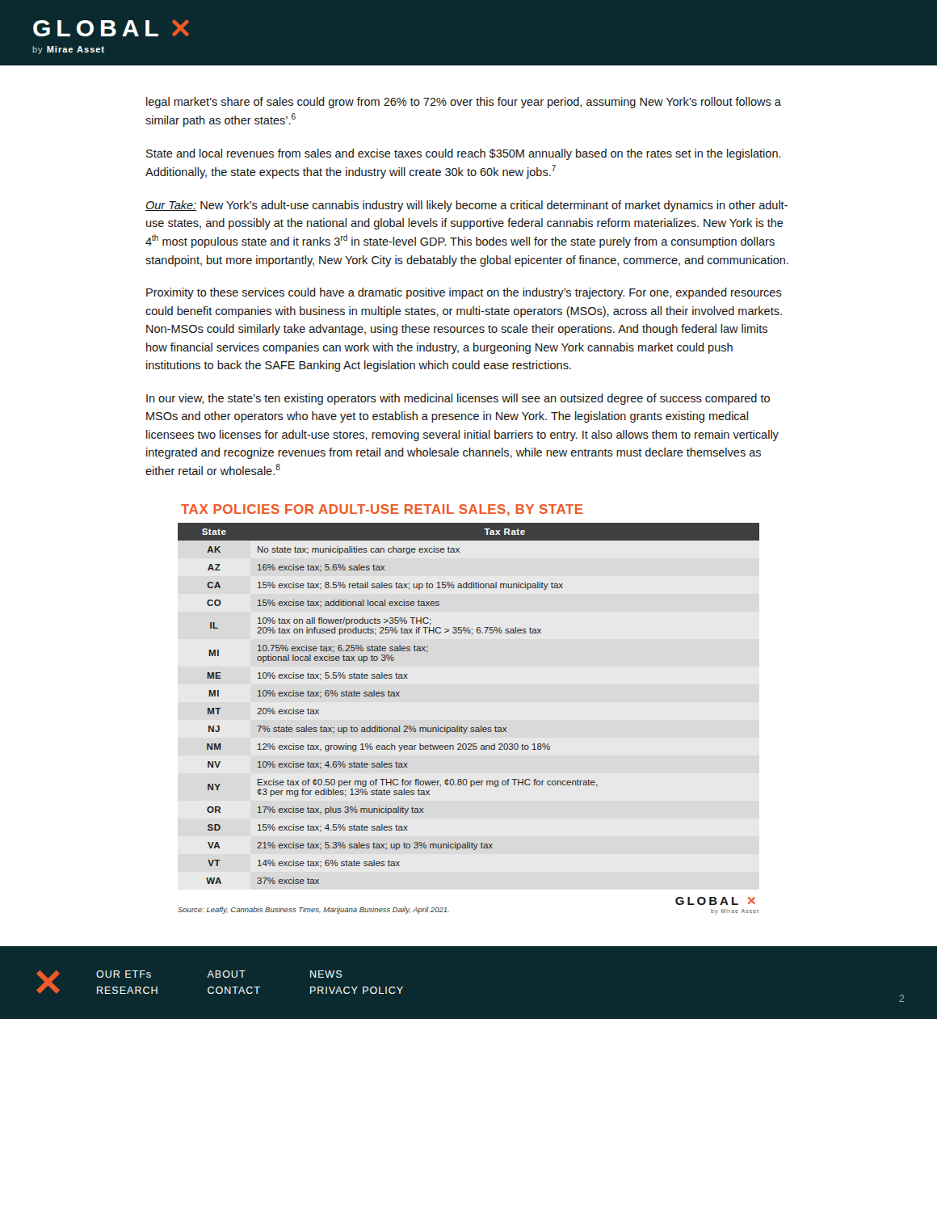GLOBAL ✕
by Mirae Asset
legal market’s share of sales could grow from 26% to 72% over this four year period, assuming New York’s rollout follows a similar path as other states’.6
State and local revenues from sales and excise taxes could reach $350M annually based on the rates set in the legislation. Additionally, the state expects that the industry will create 30k to 60k new jobs.7
Our Take: New York’s adult-use cannabis industry will likely become a critical determinant of market dynamics in other adult-use states, and possibly at the national and global levels if supportive federal cannabis reform materializes. New York is the 4th most populous state and it ranks 3rd in state-level GDP. This bodes well for the state purely from a consumption dollars standpoint, but more importantly, New York City is debatably the global epicenter of finance, commerce, and communication.
Proximity to these services could have a dramatic positive impact on the industry’s trajectory. For one, expanded resources could benefit companies with business in multiple states, or multi-state operators (MSOs), across all their involved markets. Non-MSOs could similarly take advantage, using these resources to scale their operations. And though federal law limits how financial services companies can work with the industry, a burgeoning New York cannabis market could push institutions to back the SAFE Banking Act legislation which could ease restrictions.
In our view, the state’s ten existing operators with medicinal licenses will see an outsized degree of success compared to MSOs and other operators who have yet to establish a presence in New York. The legislation grants existing medical licensees two licenses for adult-use stores, removing several initial barriers to entry. It also allows them to remain vertically integrated and recognize revenues from retail and wholesale channels, while new entrants must declare themselves as either retail or wholesale.8
TAX POLICIES FOR ADULT-USE RETAIL SALES, BY STATE
| State | Tax Rate |
| --- | --- |
| AK | No state tax; municipalities can charge excise tax |
| AZ | 16% excise tax; 5.6% sales tax |
| CA | 15% excise tax; 8.5% retail sales tax; up to 15% additional municipality tax |
| CO | 15% excise tax; additional local excise taxes |
| IL | 10% tax on all flower/products >35% THC; 20% tax on infused products; 25% tax if THC > 35%; 6.75% sales tax |
| MI | 10.75% excise tax; 6.25% state sales tax; optional local excise tax up to 3% |
| ME | 10% excise tax; 5.5% state sales tax |
| MI | 10% excise tax; 6% state sales tax |
| MT | 20% excise tax |
| NJ | 7% state sales tax; up to additional 2% municipality sales tax |
| NM | 12% excise tax, growing 1% each year between 2025 and 2030 to 18% |
| NV | 10% excise tax; 4.6% state sales tax |
| NY | Excise tax of ¢0.50 per mg of THC for flower, ¢0.80 per mg of THC for concentrate, ¢3 per mg for edibles; 13% state sales tax |
| OR | 17% excise tax, plus 3% municipality tax |
| SD | 15% excise tax; 4.5% state sales tax |
| VA | 21% excise tax; 5.3% sales tax; up to 3% municipality tax |
| VT | 14% excise tax; 6% state sales tax |
| WA | 37% excise tax |
Source: Leafly, Cannabis Business Times, Marijuana Business Daily, April 2021.
GLOBAL ✕
by Mirae Asset
✕
OUR ETFs RESEARCH
ABOUT CONTACT
NEWS PRIVACY POLICY
2